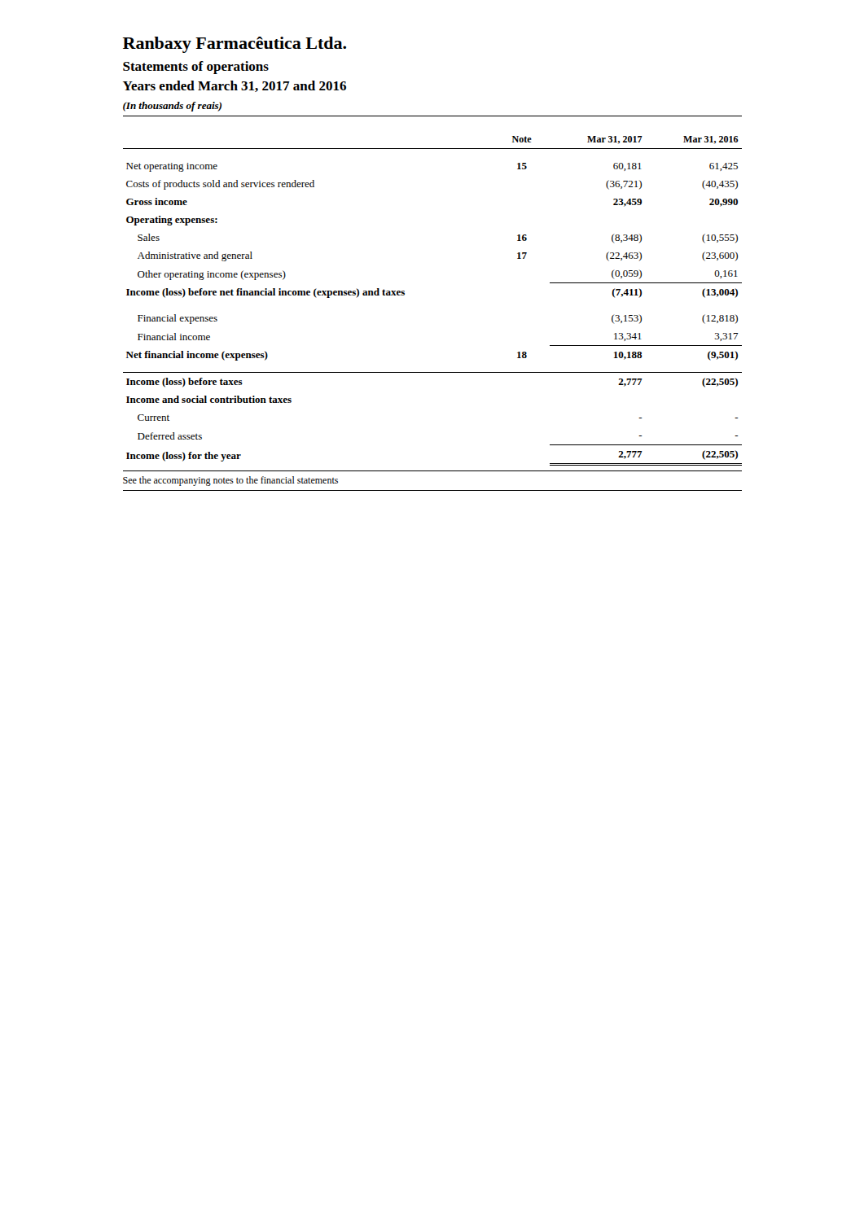Ranbaxy Farmacêutica Ltda.
Statements of operations
Years ended March 31, 2017 and 2016
(In thousands of reais)
| | Note | Mar 31, 2017 | Mar 31, 2016 |
| --- | --- | --- | --- |
| Net operating income | 15 | 60,181 | 61,425 |
| Costs of products sold and services rendered | | (36,721) | (40,435) |
| Gross income | | 23,459 | 20,990 |
| Operating expenses: | | | |
| Sales | 16 | (8,348) | (10,555) |
| Administrative and general | 17 | (22,463) | (23,600) |
| Other operating income (expenses) | | (0,059) | 0,161 |
| Income (loss) before net financial income (expenses) and taxes | | (7,411) | (13,004) |
| Financial expenses | | (3,153) | (12,818) |
| Financial income | | 13,341 | 3,317 |
| Net financial income (expenses) | 18 | 10,188 | (9,501) |
| Income (loss) before taxes | | 2,777 | (22,505) |
| Income and social contribution taxes | | | |
| Current | | - | - |
| Deferred assets | | - | - |
| Income (loss) for the year | | 2,777 | (22,505) |
See the accompanying notes to the financial statements